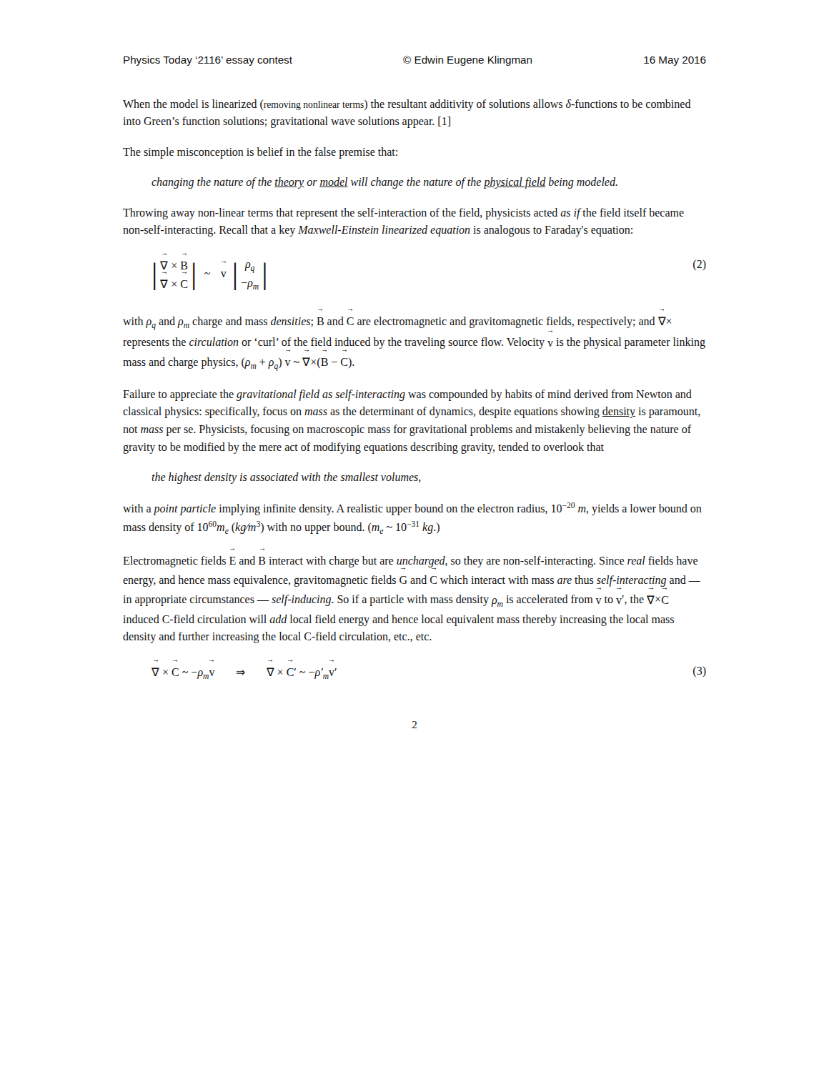Physics Today ‘2116’ essay contest © Edwin Eugene Klingman 16 May 2016
When the model is linearized (removing nonlinear terms) the resultant additivity of solutions allows δ-functions to be combined into Green’s function solutions; gravitational wave solutions appear. [1]
The simple misconception is belief in the false premise that:
changing the nature of the theory or model will change the nature of the physical field being modeled.
Throwing away non-linear terms that represent the self-interaction of the field, physicists acted as if the field itself became non-self-interacting. Recall that a key Maxwell-Einstein linearized equation is analogous to Faraday's equation:
| ∇ × B ∇ × C | ~ v | ρq −ρm | (2)
with ρq and ρm charge and mass densities; B and C are electromagnetic and gravitomagnetic fields, respectively; and ∇× represents the circulation or ‘curl’ of the field induced by the traveling source flow. Velocity v is the physical parameter linking mass and charge physics, (ρm + ρq) v ~ ∇×(B − C).
Failure to appreciate the gravitational field as self-interacting was compounded by habits of mind derived from Newton and classical physics: specifically, focus on mass as the determinant of dynamics, despite equations showing density is paramount, not mass per se. Physicists, focusing on macroscopic mass for gravitational problems and mistakenly believing the nature of gravity to be modified by the mere act of modifying equations describing gravity, tended to overlook that
the highest density is associated with the smallest volumes,
with a point particle implying infinite density. A realistic upper bound on the electron radius, 10−20 m, yields a lower bound on mass density of 1060me (kg⁄m3) with no upper bound. (me ~ 10−31 kg.)
Electromagnetic fields E and B interact with charge but are uncharged, so they are non-self-interacting. Since real fields have energy, and hence mass equivalence, gravitomagnetic fields G and C which interact with mass are thus self-interacting and — in appropriate circumstances — self-inducing. So if a particle with mass density ρm is accelerated from v to v′, the ∇×C induced C-field circulation will add local field energy and hence local equivalent mass thereby increasing the local mass density and further increasing the local C-field circulation, etc., etc.
∇ × C ~ −ρm v ⇒ ∇ × C′ ~ −ρ′m v′ (3)
2